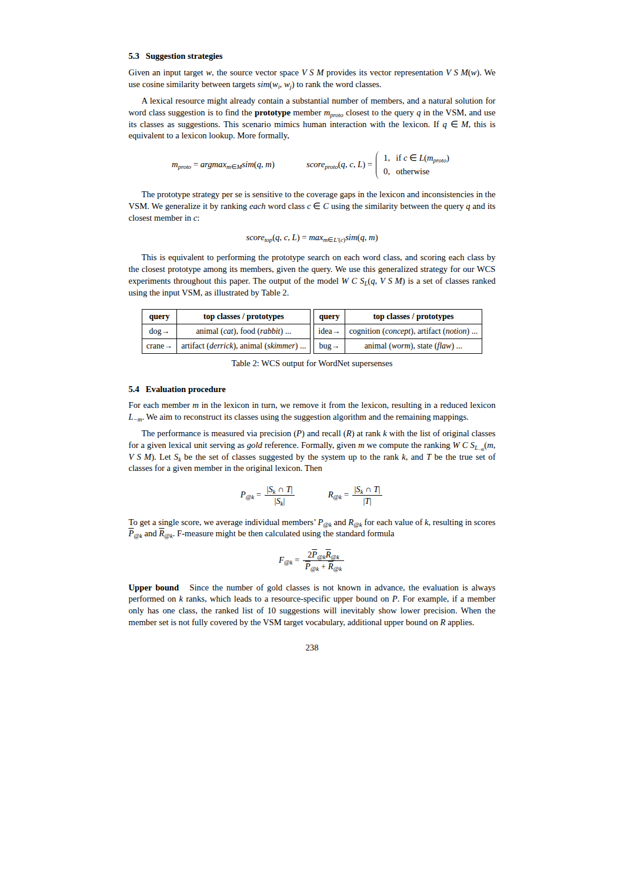5.3 Suggestion strategies
Given an input target w, the source vector space V S M provides its vector representation V S M(w). We use cosine similarity between targets sim(wi, wj) to rank the word classes.
A lexical resource might already contain a substantial number of members, and a natural solution for word class suggestion is to find the prototype member mproto closest to the query q in the VSM, and use its classes as suggestions. This scenario mimics human interaction with the lexicon. If q ∈ M, this is equivalent to a lexicon lookup. More formally,
mproto = argmaxm∈Msim(q, m) scoreproto(q, c, L) =
| 1, | if c ∈ L ( m proto ) |
| 0, | otherwise |
The prototype strategy per se is sensitive to the coverage gaps in the lexicon and inconsistencies in the VSM. We generalize it by ranking each word class c ∈ C using the similarity between the query q and its closest member in c:
scoretop(q, c, L) = maxm∈L′(c)sim(q, m)
This is equivalent to performing the prototype search on each word class, and scoring each class by the closest prototype among its members, given the query. We use this generalized strategy for our WCS experiments throughout this paper. The output of the model W C SL(q, V S M) is a set of classes ranked using the input VSM, as illustrated by Table 2.
| query | top classes / prototypes | | query | top classes / prototypes |
| dog→ | animal ( cat ), food ( rabbit ) ... | | idea→ | cognition ( concept ), artifact ( notion ) ... |
| crane→ | artifact ( derrick ), animal ( skimmer ) ... | | bug→ | animal ( worm ), state ( flaw ) ... |
Table 2: WCS output for WordNet supersenses
5.4 Evaluation procedure
For each member m in the lexicon in turn, we remove it from the lexicon, resulting in a reduced lexicon L−m. We aim to reconstruct its classes using the suggestion algorithm and the remaining mappings.
The performance is measured via precision (P) and recall (R) at rank k with the list of original classes for a given lexical unit serving as gold reference. Formally, given m we compute the ranking W C SL−m(m, V S M). Let Sk be the set of classes suggested by the system up to the rank k, and T be the true set of classes for a given member in the original lexicon. Then
P@k = |Sk ∩ T| |Sk| R@k = |Sk ∩ T| |T|
To get a single score, we average individual members’ P@k and R@k for each value of k, resulting in scores P@k and R@k. F-measure might be then calculated using the standard formula
F@k = 2P@kR@k P@k + R@k
Upper bound Since the number of gold classes is not known in advance, the evaluation is always performed on k ranks, which leads to a resource-specific upper bound on P. For example, if a member only has one class, the ranked list of 10 suggestions will inevitably show lower precision. When the member set is not fully covered by the VSM target vocabulary, additional upper bound on R applies.
238